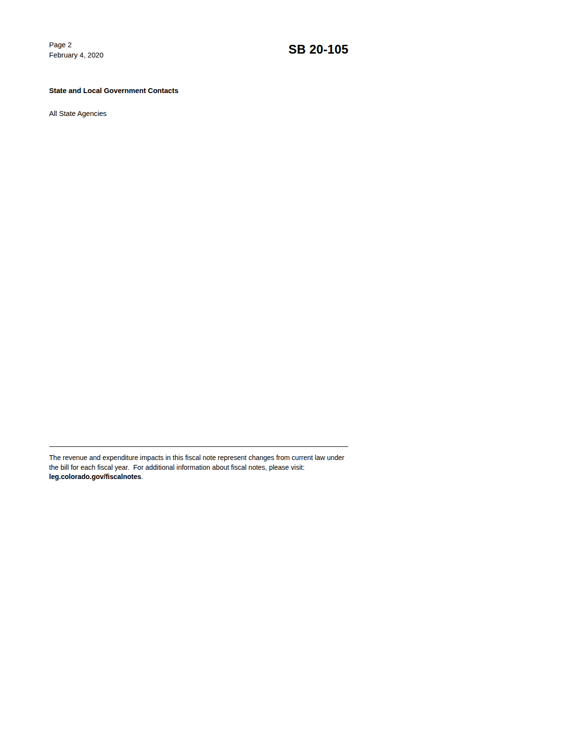Page 2
February 4, 2020
SB 20-105
State and Local Government Contacts
All State Agencies
The revenue and expenditure impacts in this fiscal note represent changes from current law under the bill for each fiscal year. For additional information about fiscal notes, please visit: leg.colorado.gov/fiscalnotes.